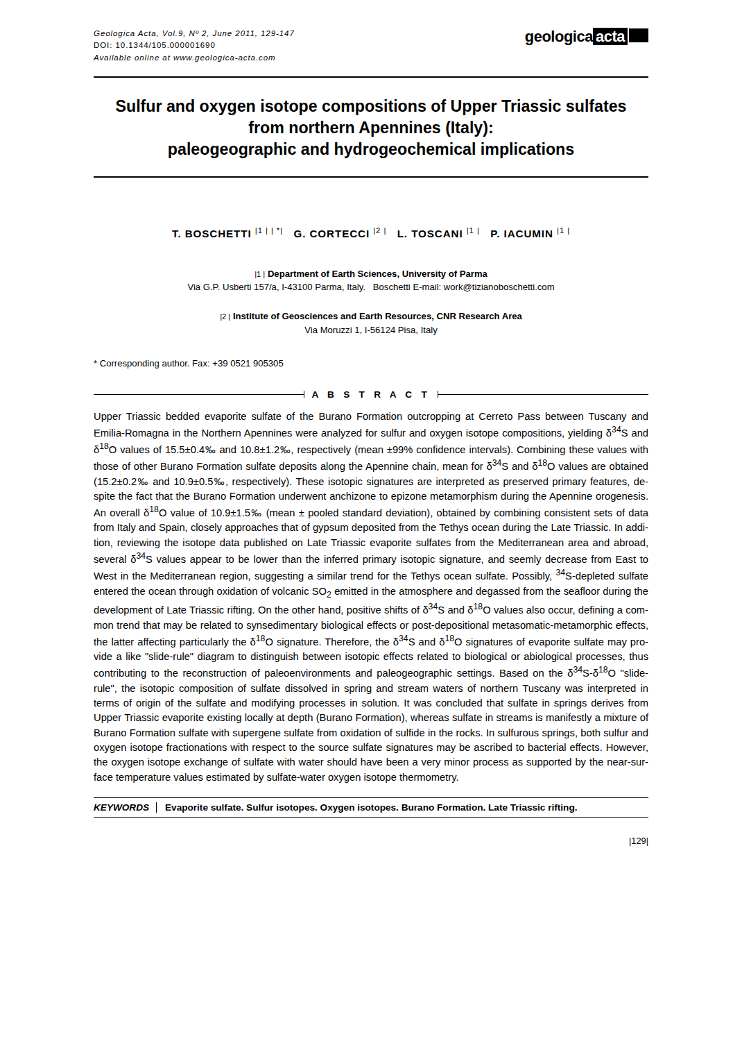Geologica Acta, Vol.9, Nº 2, June 2011, 129-147
DOI: 10.1344/105.000001690
Available online at www.geologica-acta.com
geologica acta
Sulfur and oxygen isotope compositions of Upper Triassic sulfates
from northern Apennines (Italy):
paleogeographic and hydrogeochemical implications
T. BOSCHETTI |1 | | *| G. CORTECCI |2 | L. TOSCANI |1 | P. IACUMIN |1 |
|1 | Department of Earth Sciences, University of Parma
Via G.P. Usberti 157/a, I-43100 Parma, Italy. Boschetti E-mail: work@tizianoboschetti.com
|2 | Institute of Geosciences and Earth Resources, CNR Research Area
Via Moruzzi 1, I-56124 Pisa, Italy
* Corresponding author. Fax: +39 0521 905305
A B S T R A C T
Upper Triassic bedded evaporite sulfate of the Burano Formation outcropping at Cerreto Pass between Tuscany and Emilia-Romagna in the Northern Apennines were analyzed for sulfur and oxygen isotope compositions, yielding δ34S and δ18O values of 15.5±0.4‰ and 10.8±1.2‰, respectively (mean ±99% confidence intervals). Combining these values with those of other Burano Formation sulfate deposits along the Apennine chain, mean for δ34S and δ18O values are obtained (15.2±0.2‰ and 10.9±0.5‰, respectively). These isotopic signatures are interpreted as preserved primary features, despite the fact that the Burano Formation underwent anchizone to epizone metamorphism during the Apennine orogenesis. An overall δ18O value of 10.9±1.5‰ (mean ± pooled standard deviation), obtained by combining consistent sets of data from Italy and Spain, closely approaches that of gypsum deposited from the Tethys ocean during the Late Triassic. In addition, reviewing the isotope data published on Late Triassic evaporite sulfates from the Mediterranean area and abroad, several δ34S values appear to be lower than the inferred primary isotopic signature, and seemly decrease from East to West in the Mediterranean region, suggesting a similar trend for the Tethys ocean sulfate. Possibly, 34S-depleted sulfate entered the ocean through oxidation of volcanic SO2 emitted in the atmosphere and degassed from the seafloor during the development of Late Triassic rifting. On the other hand, positive shifts of δ34S and δ18O values also occur, defining a common trend that may be related to synsedimentary biological effects or post-depositional metasomatic-metamorphic effects, the latter affecting particularly the δ18O signature. Therefore, the δ34S and δ18O signatures of evaporite sulfate may provide a like "slide-rule" diagram to distinguish between isotopic effects related to biological or abiological processes, thus contributing to the reconstruction of paleoenvironments and paleogeographic settings. Based on the δ34S-δ18O "slide-rule", the isotopic composition of sulfate dissolved in spring and stream waters of northern Tuscany was interpreted in terms of origin of the sulfate and modifying processes in solution. It was concluded that sulfate in springs derives from Upper Triassic evaporite existing locally at depth (Burano Formation), whereas sulfate in streams is manifestly a mixture of Burano Formation sulfate with supergene sulfate from oxidation of sulfide in the rocks. In sulfurous springs, both sulfur and oxygen isotope fractionations with respect to the source sulfate signatures may be ascribed to bacterial effects. However, the oxygen isotope exchange of sulfate with water should have been a very minor process as supported by the near-surface temperature values estimated by sulfate-water oxygen isotope thermometry.
KEYWORDS
Evaporite sulfate. Sulfur isotopes. Oxygen isotopes. Burano Formation. Late Triassic rifting.
|129|